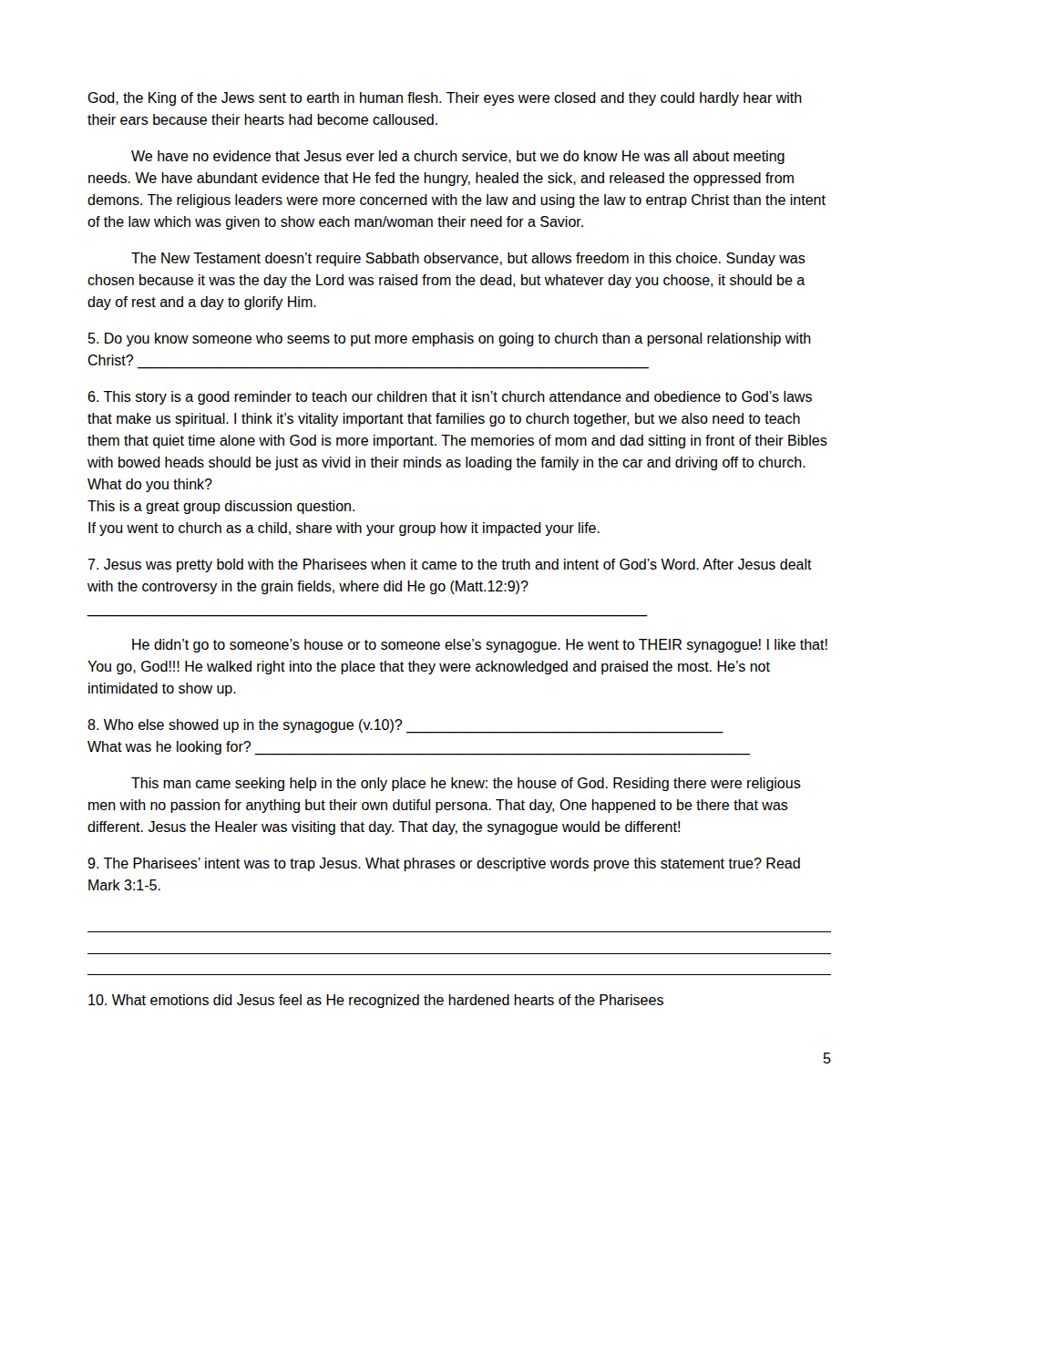God, the King of the Jews sent to earth in human flesh. Their eyes were closed and they could hardly hear with their ears because their hearts had become calloused.
We have no evidence that Jesus ever led a church service, but we do know He was all about meeting needs. We have abundant evidence that He fed the hungry, healed the sick, and released the oppressed from demons. The religious leaders were more concerned with the law and using the law to entrap Christ than the intent of the law which was given to show each man/woman their need for a Savior.
The New Testament doesn’t require Sabbath observance, but allows freedom in this choice. Sunday was chosen because it was the day the Lord was raised from the dead, but whatever day you choose, it should be a day of rest and a day to glorify Him.
5. Do you know someone who seems to put more emphasis on going to church than a personal relationship with Christ? _______________________________________________________________
6. This story is a good reminder to teach our children that it isn’t church attendance and obedience to God’s laws that make us spiritual. I think it’s vitality important that families go to church together, but we also need to teach them that quiet time alone with God is more important. The memories of mom and dad sitting in front of their Bibles with bowed heads should be just as vivid in their minds as loading the family in the car and driving off to church. What do you think?
This is a great group discussion question.
If you went to church as a child, share with your group how it impacted your life.
7. Jesus was pretty bold with the Pharisees when it came to the truth and intent of God’s Word. After Jesus dealt with the controversy in the grain fields, where did He go (Matt.12:9)?
_____________________________________________________________________
He didn’t go to someone’s house or to someone else’s synagogue. He went to THEIR synagogue! I like that! You go, God!!! He walked right into the place that they were acknowledged and praised the most. He’s not intimidated to show up.
8. Who else showed up in the synagogue (v.10)? _______________________________________
What was he looking for? _____________________________________________________________
This man came seeking help in the only place he knew: the house of God. Residing there were religious men with no passion for anything but their own dutiful persona. That day, One happened to be there that was different. Jesus the Healer was visiting that day. That day, the synagogue would be different!
9. The Pharisees’ intent was to trap Jesus. What phrases or descriptive words prove this statement true? Read Mark 3:1-5.
10. What emotions did Jesus feel as He recognized the hardened hearts of the Pharisees
5